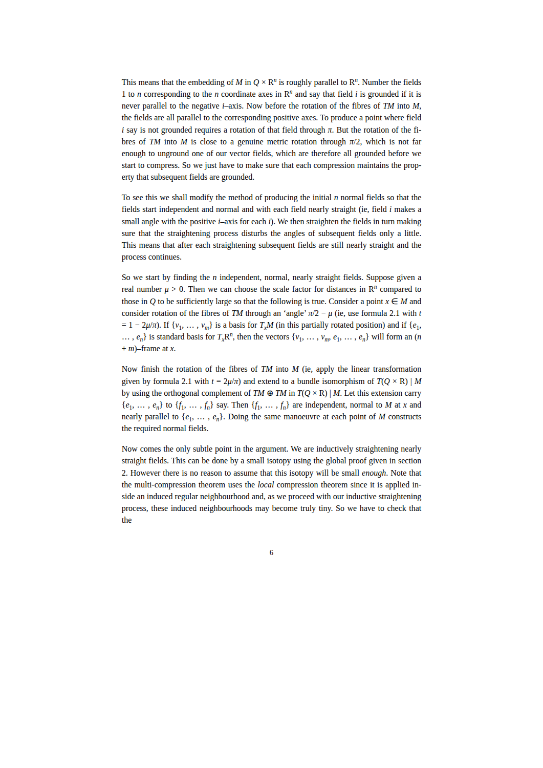This means that the embedding of M in Q × Rn is roughly parallel to Rn. Number the fields 1 to n corresponding to the n coordinate axes in Rn and say that field i is grounded if it is never parallel to the negative i–axis. Now before the rotation of the fibres of TM into M, the fields are all parallel to the corresponding positive axes. To produce a point where field i say is not grounded requires a rotation of that field through π. But the rotation of the fibres of TM into M is close to a genuine metric rotation through π/2, which is not far enough to unground one of our vector fields, which are therefore all grounded before we start to compress. So we just have to make sure that each compression maintains the property that subsequent fields are grounded.
To see this we shall modify the method of producing the initial n normal fields so that the fields start independent and normal and with each field nearly straight (ie, field i makes a small angle with the positive i–axis for each i). We then straighten the fields in turn making sure that the straightening process disturbs the angles of subsequent fields only a little. This means that after each straightening subsequent fields are still nearly straight and the process continues.
So we start by finding the n independent, normal, nearly straight fields. Suppose given a real number μ > 0. Then we can choose the scale factor for distances in Rn compared to those in Q to be sufficiently large so that the following is true. Consider a point x ∈ M and consider rotation of the fibres of TM through an ‘angle’ π/2 − μ (ie, use formula 2.1 with t = 1 − 2μ/π). If {v1, … , vm} is a basis for TxM (in this partially rotated position) and if {e1, … , en} is standard basis for Tx Rn, then the vectors {v1, … , vm, e1, … , en} will form an (n + m)–frame at x.
Now finish the rotation of the fibres of TM into M (ie, apply the linear transformation given by formula 2.1 with t = 2μ/π) and extend to a bundle isomorphism of T(Q × R) | M by using the orthogonal complement of TM ⊕ TM in T(Q × R) | M. Let this extension carry {e1, … , en} to {f1, … , fn} say. Then {f1, … , fn} are independent, normal to M at x and nearly parallel to {e1, … , en}. Doing the same manoeuvre at each point of M constructs the required normal fields.
Now comes the only subtle point in the argument. We are inductively straightening nearly straight fields. This can be done by a small isotopy using the global proof given in section 2. However there is no reason to assume that this isotopy will be small enough. Note that the multi-compression theorem uses the local compression theorem since it is applied inside an induced regular neighbourhood and, as we proceed with our inductive straightening process, these induced neighbourhoods may become truly tiny. So we have to check that the
6